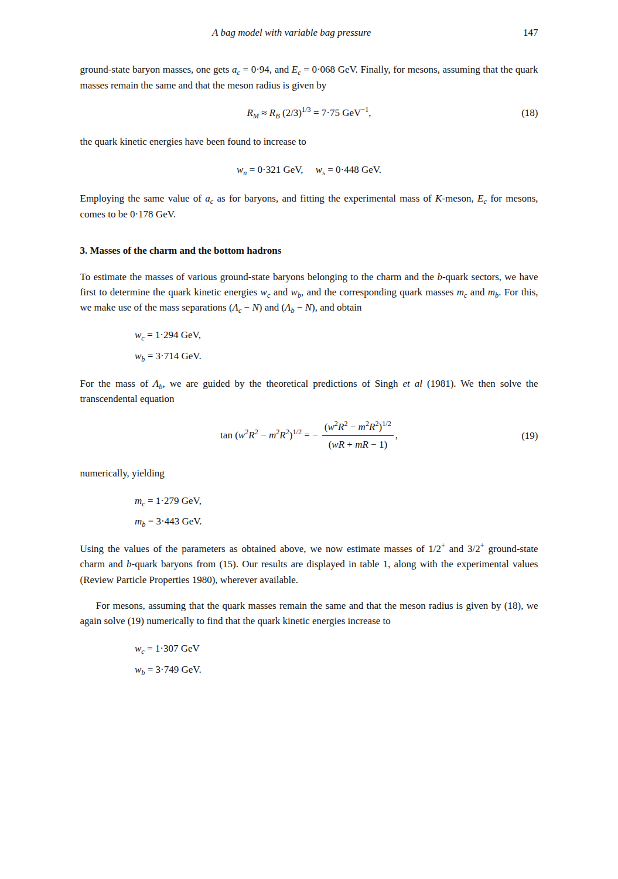A bag model with variable bag pressure 147
ground-state baryon masses, one gets ac = 0·94, and Ec = 0·068 GeV. Finally, for mesons, assuming that the quark masses remain the same and that the meson radius is given by
RM ≈ RB (2/3)1/3 = 7·75 GeV−1, (18)
the quark kinetic energies have been found to increase to
wn = 0·321 GeV, ws = 0·448 GeV.
Employing the same value of ac as for baryons, and fitting the experimental mass of K-meson, Ec for mesons, comes to be 0·178 GeV.
3. Masses of the charm and the bottom hadrons
To estimate the masses of various ground-state baryons belonging to the charm and the b-quark sectors, we have first to determine the quark kinetic energies wc and wb, and the corresponding quark masses mc and mb. For this, we make use of the mass separations (Λc − N) and (Λb − N), and obtain
wc = 1·294 GeV,
wb = 3·714 GeV.
For the mass of Λb, we are guided by the theoretical predictions of Singh et al (1981). We then solve the transcendental equation
tan (w2R2 − m2R2)1/2 = − (w2R2 − m2R2)1/2 (wR + mR − 1) , (19)
numerically, yielding
mc = 1·279 GeV,
mb = 3·443 GeV.
Using the values of the parameters as obtained above, we now estimate masses of 1/2+ and 3/2+ ground-state charm and b-quark baryons from (15). Our results are displayed in table 1, along with the experimental values (Review Particle Properties 1980), wherever available.
For mesons, assuming that the quark masses remain the same and that the meson radius is given by (18), we again solve (19) numerically to find that the quark kinetic energies increase to
wc = 1·307 GeV
wb = 3·749 GeV.